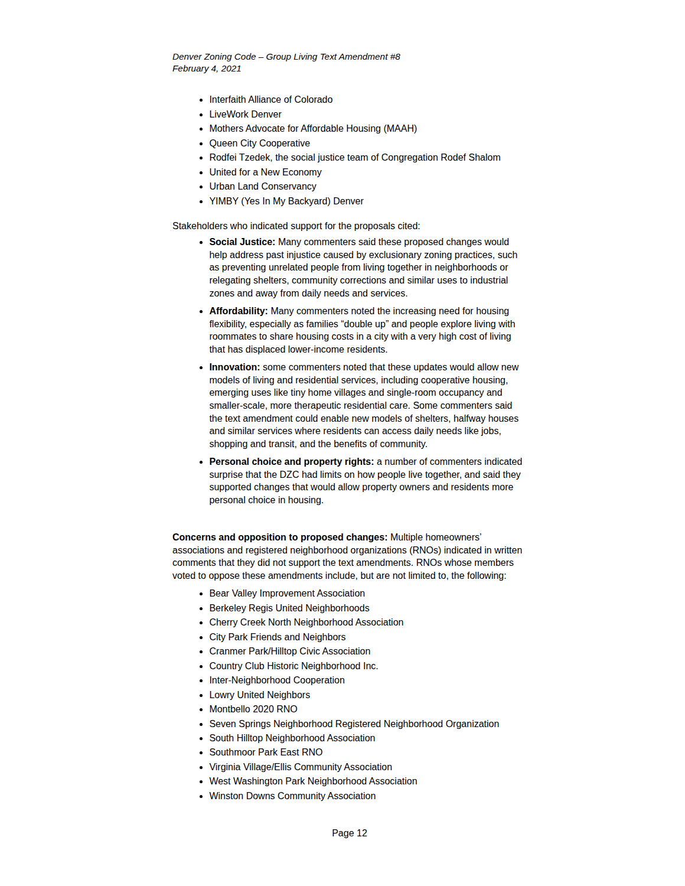Denver Zoning Code – Group Living Text Amendment #8
February 4, 2021
Interfaith Alliance of Colorado
LiveWork Denver
Mothers Advocate for Affordable Housing (MAAH)
Queen City Cooperative
Rodfei Tzedek, the social justice team of Congregation Rodef Shalom
United for a New Economy
Urban Land Conservancy
YIMBY (Yes In My Backyard) Denver
Stakeholders who indicated support for the proposals cited:
Social Justice: Many commenters said these proposed changes would help address past injustice caused by exclusionary zoning practices, such as preventing unrelated people from living together in neighborhoods or relegating shelters, community corrections and similar uses to industrial zones and away from daily needs and services.
Affordability: Many commenters noted the increasing need for housing flexibility, especially as families “double up” and people explore living with roommates to share housing costs in a city with a very high cost of living that has displaced lower-income residents.
Innovation: some commenters noted that these updates would allow new models of living and residential services, including cooperative housing, emerging uses like tiny home villages and single-room occupancy and smaller-scale, more therapeutic residential care. Some commenters said the text amendment could enable new models of shelters, halfway houses and similar services where residents can access daily needs like jobs, shopping and transit, and the benefits of community.
Personal choice and property rights: a number of commenters indicated surprise that the DZC had limits on how people live together, and said they supported changes that would allow property owners and residents more personal choice in housing.
Concerns and opposition to proposed changes: Multiple homeowners’ associations and registered neighborhood organizations (RNOs) indicated in written comments that they did not support the text amendments. RNOs whose members voted to oppose these amendments include, but are not limited to, the following:
Bear Valley Improvement Association
Berkeley Regis United Neighborhoods
Cherry Creek North Neighborhood Association
City Park Friends and Neighbors
Cranmer Park/Hilltop Civic Association
Country Club Historic Neighborhood Inc.
Inter-Neighborhood Cooperation
Lowry United Neighbors
Montbello 2020 RNO
Seven Springs Neighborhood Registered Neighborhood Organization
South Hilltop Neighborhood Association
Southmoor Park East RNO
Virginia Village/Ellis Community Association
West Washington Park Neighborhood Association
Winston Downs Community Association
Page 12